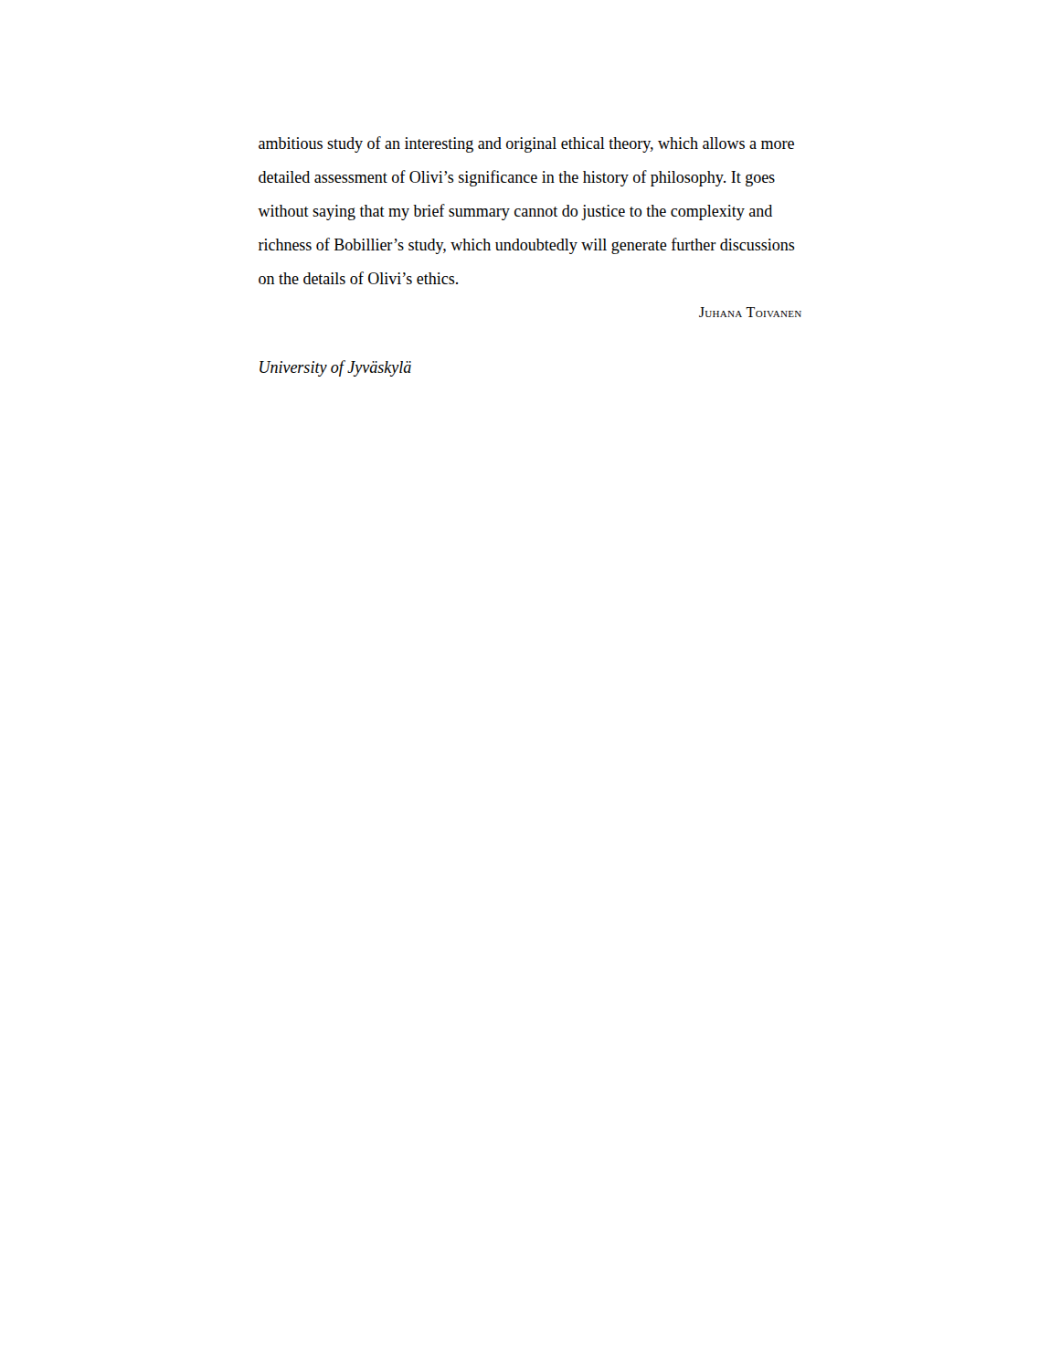ambitious study of an interesting and original ethical theory, which allows a more detailed assessment of Olivi’s significance in the history of philosophy. It goes without saying that my brief summary cannot do justice to the complexity and richness of Bobillier’s study, which undoubtedly will generate further discussions on the details of Olivi’s ethics.
Juhana Toivanen
University of Jyväskylä